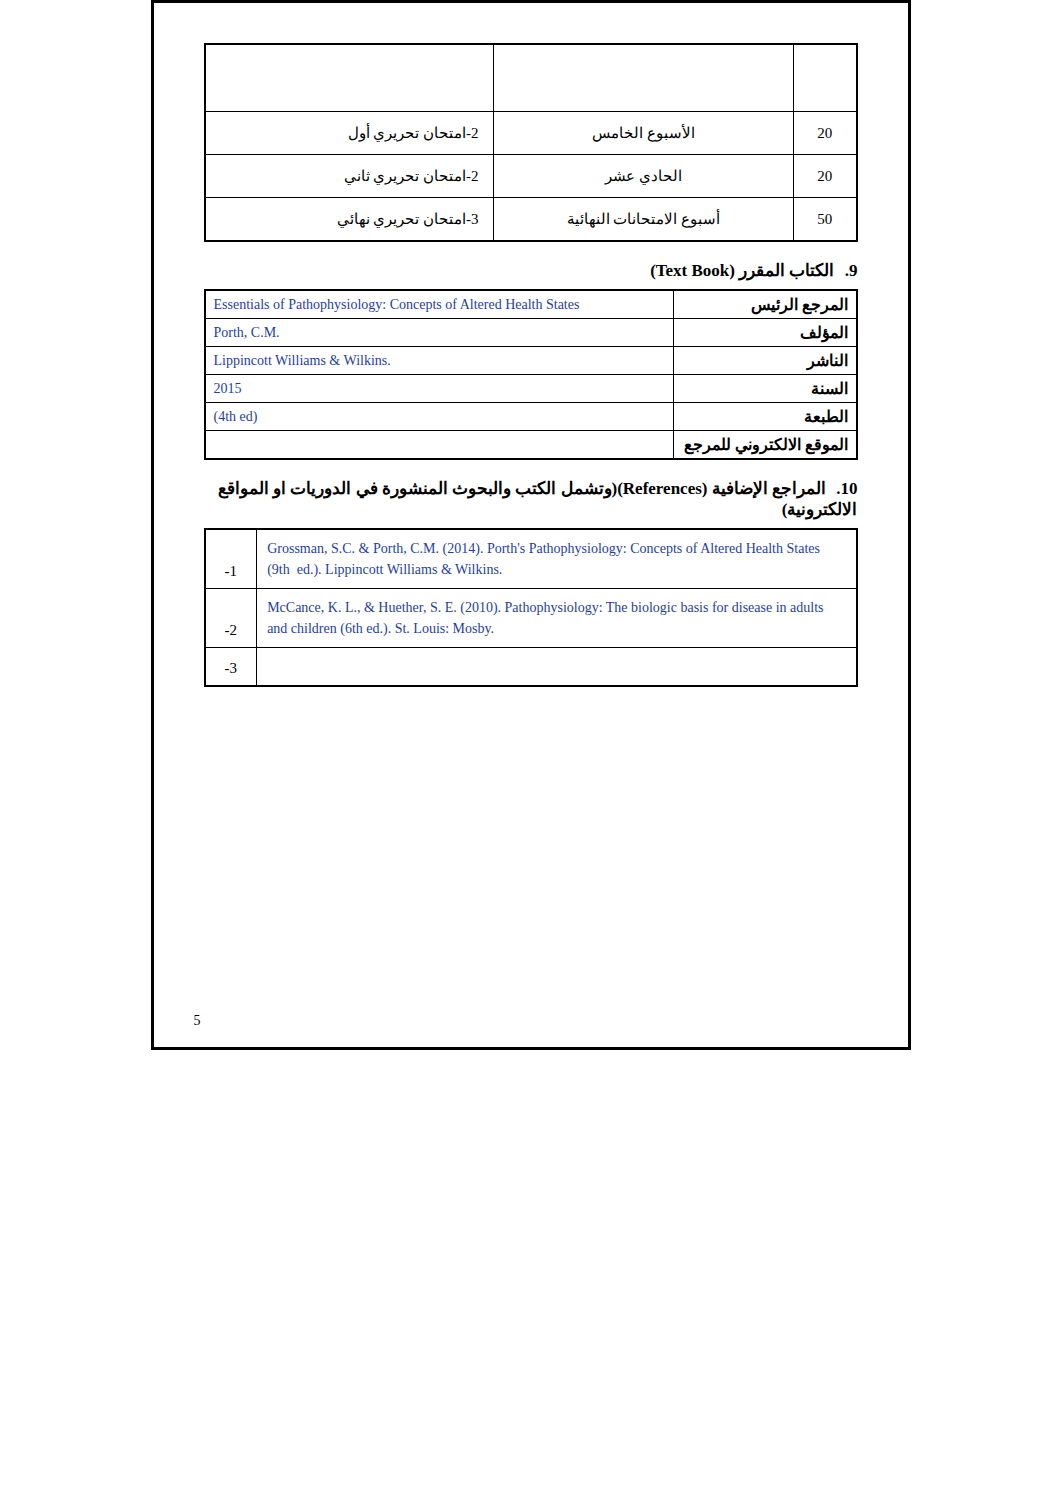| 20 | الأسبوع الخامس | 2-امتحان تحريري أول |
| 20 | الحادي عشر | 2-امتحان تحريري ثاني |
| 50 | أسبوع الامتحانات النهائية | 3-امتحان تحريري نهائي |
9. الكتاب المقرر (Text Book)
| المرجع الرئيس | Essentials of Pathophysiology: Concepts of Altered Health States |
| المؤلف | Porth, C.M. |
| الناشر | Lippincott Williams & Wilkins. |
| السنة | 2015 |
| الطبعة | (4th ed) |
| الموقع الالكتروني للمرجع | |
10. المراجع الإضافية (References)(وتشمل الكتب والبحوث المنشورة في الدوريات او المواقع الالكترونية)
| Grossman, S.C. & Porth, C.M. (2014). Porth's Pathophysiology: Concepts of Altered Health States (9th ed.). Lippincott Williams & Wilkins. | 1- |
| McCance, K. L., & Huether, S. E. (2010). Pathophysiology: The biologic basis for disease in adults and children (6th ed.). St. Louis: Mosby. | 2- |
| | 3- |
5